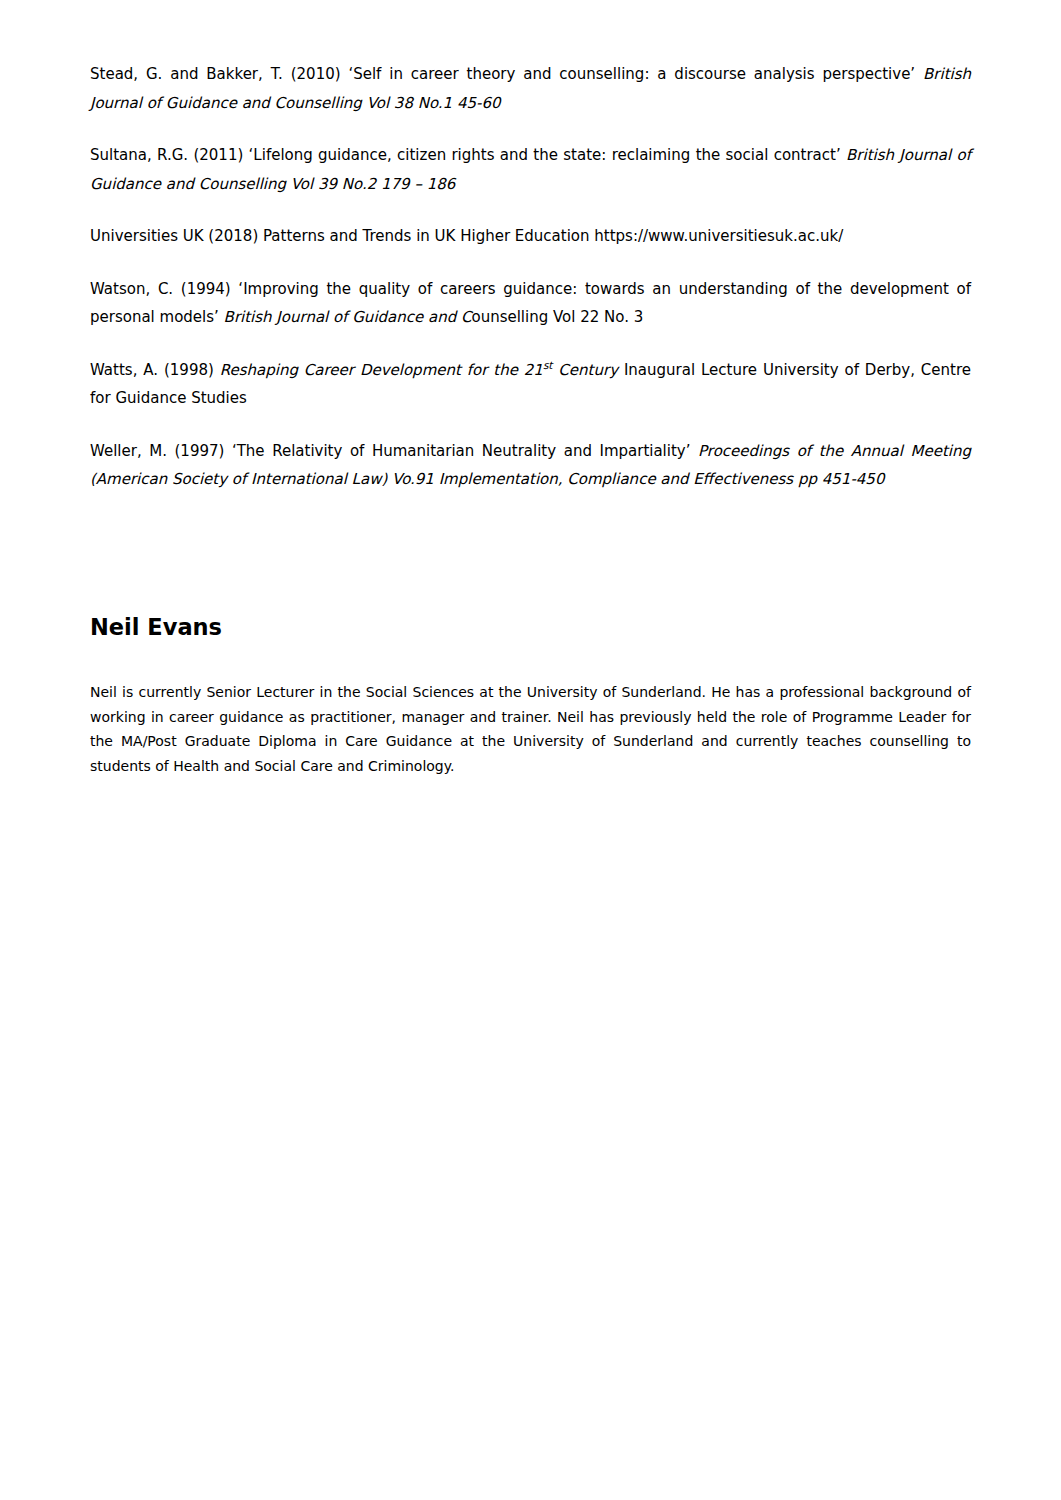Stead, G. and Bakker, T. (2010) ‘Self in career theory and counselling: a discourse analysis perspective’ British Journal of Guidance and Counselling Vol 38 No.1 45-60
Sultana, R.G. (2011) ‘Lifelong guidance, citizen rights and the state: reclaiming the social contract’ British Journal of Guidance and Counselling Vol 39 No.2 179 – 186
Universities UK (2018) Patterns and Trends in UK Higher Education https://www.universitiesuk.ac.uk/
Watson, C. (1994) ‘Improving the quality of careers guidance: towards an understanding of the development of personal models’ British Journal of Guidance and Counselling Vol 22 No. 3
Watts, A. (1998) Reshaping Career Development for the 21st Century Inaugural Lecture University of Derby, Centre for Guidance Studies
Weller, M. (1997) ‘The Relativity of Humanitarian Neutrality and Impartiality’ Proceedings of the Annual Meeting (American Society of International Law) Vo.91 Implementation, Compliance and Effectiveness pp 451-450
Neil Evans
Neil is currently Senior Lecturer in the Social Sciences at the University of Sunderland. He has a professional background of working in career guidance as practitioner, manager and trainer. Neil has previously held the role of Programme Leader for the MA/Post Graduate Diploma in Care Guidance at the University of Sunderland and currently teaches counselling to students of Health and Social Care and Criminology.